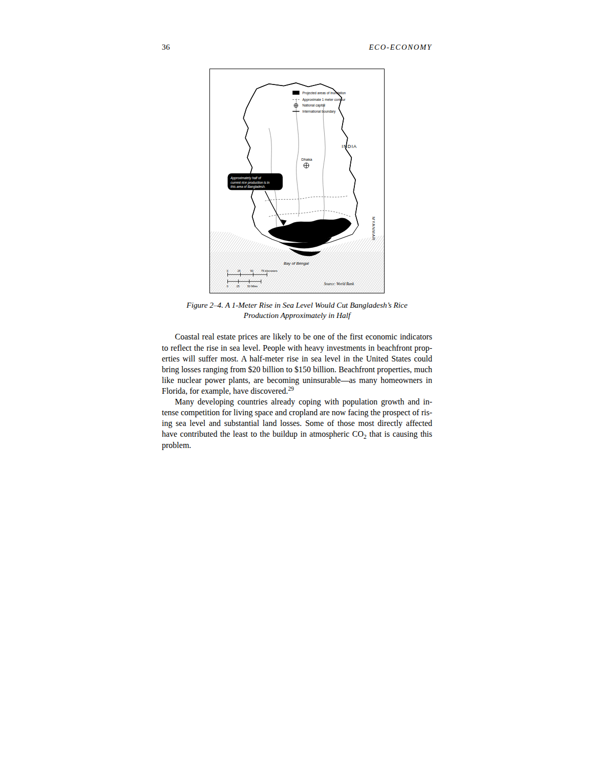36 Eco-Economy
Dhaka INDIA INDIA MYANMAR Bay of Bengal Projected areas of inundation Approximate 1 meter contour National capital International boundary Approximately half of current rice production is in this area of Bangladesh. 0 25 50 75 kilometers 0 25 50 Miles Source: World Bank
Figure 2–4. A 1-Meter Rise in Sea Level Would Cut Bangladesh’s Rice Production Approximately in Half
Coastal real estate prices are likely to be one of the first economic indicators to reflect the rise in sea level. People with heavy investments in beachfront properties will suffer most. A half-meter rise in sea level in the United States could bring losses ranging from $20 billion to $150 billion. Beachfront properties, much like nuclear power plants, are becoming uninsurable—as many homeowners in Florida, for example, have discovered.29
Many developing countries already coping with population growth and intense competition for living space and cropland are now facing the prospect of rising sea level and substantial land losses. Some of those most directly affected have contributed the least to the buildup in atmospheric CO2 that is causing this problem.